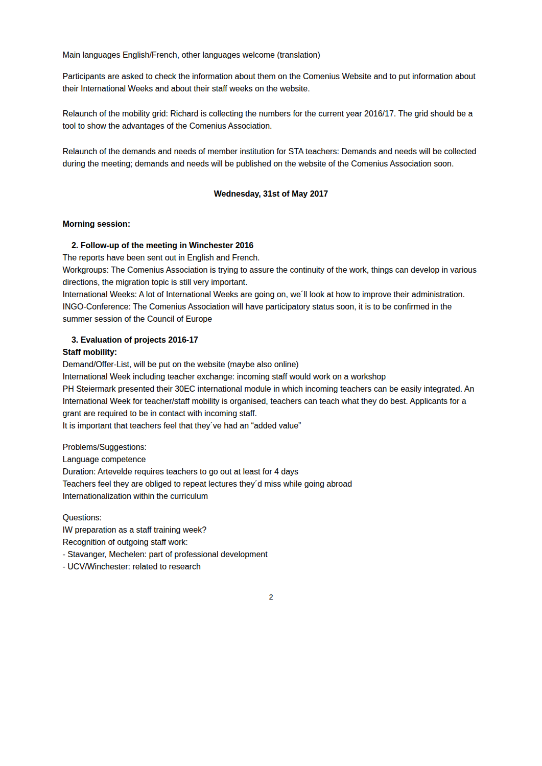Main languages English/French, other languages welcome (translation)
Participants are asked to check the information about them on the Comenius Website and to put information about their International Weeks and about their staff weeks on the website.
Relaunch of the mobility grid: Richard is collecting the numbers for the current year 2016/17. The grid should be a tool to show the advantages of the Comenius Association.
Relaunch of the demands and needs of member institution for STA teachers: Demands and needs will be collected during the meeting; demands and needs will be published on the website of the Comenius Association soon.
Wednesday, 31st of May 2017
Morning session:
Follow-up of the meeting in Winchester 2016
The reports have been sent out in English and French.
Workgroups: The Comenius Association is trying to assure the continuity of the work, things can develop in various directions, the migration topic is still very important.
International Weeks: A lot of International Weeks are going on, we´ll look at how to improve their administration.
INGO-Conference: The Comenius Association will have participatory status soon, it is to be confirmed in the summer session of the Council of Europe
Evaluation of projects 2016-17
Staff mobility:
Demand/Offer-List, will be put on the website (maybe also online)
International Week including teacher exchange: incoming staff would work on a workshop
PH Steiermark presented their 30EC international module in which incoming teachers can be easily integrated. An International Week for teacher/staff mobility is organised, teachers can teach what they do best. Applicants for a grant are required to be in contact with incoming staff.
It is important that teachers feel that they´ve had an “added value”
Problems/Suggestions:
Language competence
Duration: Artevelde requires teachers to go out at least for 4 days
Teachers feel they are obliged to repeat lectures they´d miss while going abroad
Internationalization within the curriculum
Questions:
IW preparation as a staff training week?
Recognition of outgoing staff work:
- Stavanger, Mechelen: part of professional development
- UCV/Winchester: related to research
2